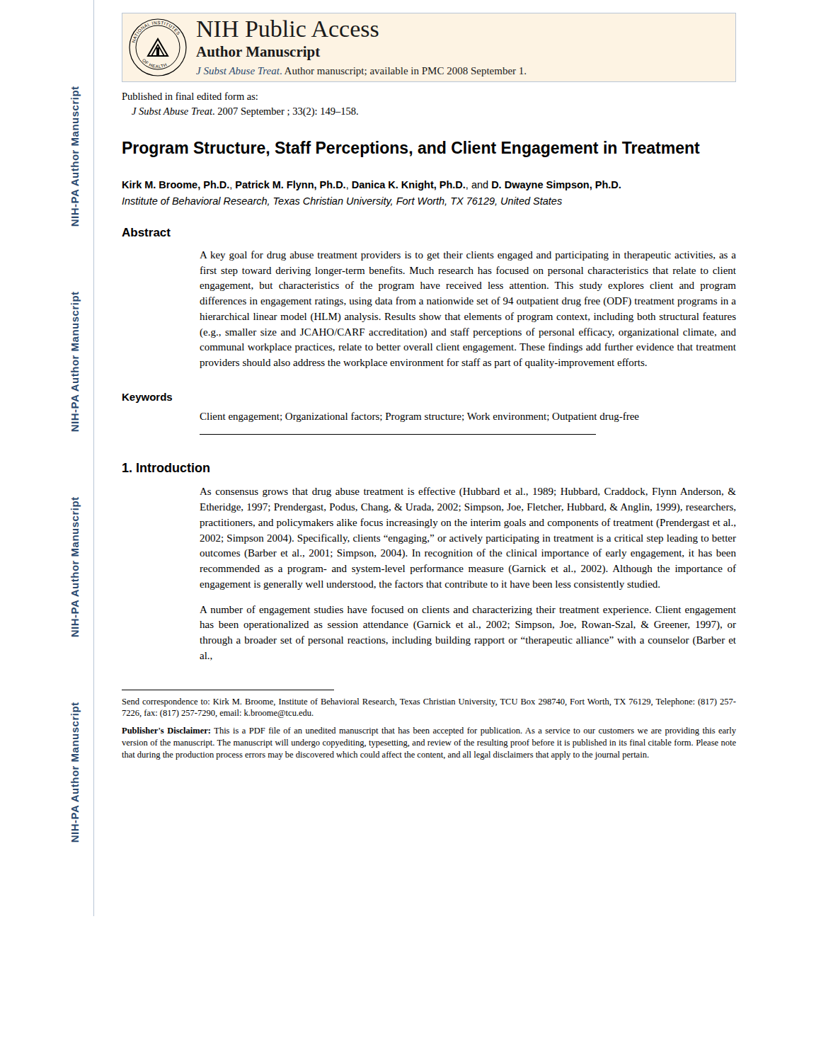NIH-PA Author Manuscript
NIH-PA Author Manuscript
NIH-PA Author Manuscript
NIH-PA Author Manuscript
NATIONAL INSTITUTES OF HEALTH
NIH Public Access
Author Manuscript
J Subst Abuse Treat. Author manuscript; available in PMC 2008 September 1.
Published in final edited form as:
J Subst Abuse Treat. 2007 September ; 33(2): 149–158.
Program Structure, Staff Perceptions, and Client Engagement in Treatment
Kirk M. Broome, Ph.D., Patrick M. Flynn, Ph.D., Danica K. Knight, Ph.D., and D. Dwayne Simpson, Ph.D.
Institute of Behavioral Research, Texas Christian University, Fort Worth, TX 76129, United States
Abstract
A key goal for drug abuse treatment providers is to get their clients engaged and participating in therapeutic activities, as a first step toward deriving longer-term benefits. Much research has focused on personal characteristics that relate to client engagement, but characteristics of the program have received less attention. This study explores client and program differences in engagement ratings, using data from a nationwide set of 94 outpatient drug free (ODF) treatment programs in a hierarchical linear model (HLM) analysis. Results show that elements of program context, including both structural features (e.g., smaller size and JCAHO/CARF accreditation) and staff perceptions of personal efficacy, organizational climate, and communal workplace practices, relate to better overall client engagement. These findings add further evidence that treatment providers should also address the workplace environment for staff as part of quality-improvement efforts.
Keywords
Client engagement; Organizational factors; Program structure; Work environment; Outpatient drug-free
1. Introduction
As consensus grows that drug abuse treatment is effective (Hubbard et al., 1989; Hubbard, Craddock, Flynn Anderson, & Etheridge, 1997; Prendergast, Podus, Chang, & Urada, 2002; Simpson, Joe, Fletcher, Hubbard, & Anglin, 1999), researchers, practitioners, and policymakers alike focus increasingly on the interim goals and components of treatment (Prendergast et al., 2002; Simpson 2004). Specifically, clients “engaging,” or actively participating in treatment is a critical step leading to better outcomes (Barber et al., 2001; Simpson, 2004). In recognition of the clinical importance of early engagement, it has been recommended as a program- and system-level performance measure (Garnick et al., 2002). Although the importance of engagement is generally well understood, the factors that contribute to it have been less consistently studied.
A number of engagement studies have focused on clients and characterizing their treatment experience. Client engagement has been operationalized as session attendance (Garnick et al., 2002; Simpson, Joe, Rowan-Szal, & Greener, 1997), or through a broader set of personal reactions, including building rapport or “therapeutic alliance” with a counselor (Barber et al.,
Send correspondence to: Kirk M. Broome, Institute of Behavioral Research, Texas Christian University, TCU Box 298740, Fort Worth, TX 76129, Telephone: (817) 257-7226, fax: (817) 257-7290, email: k.broome@tcu.edu.
Publisher's Disclaimer: This is a PDF file of an unedited manuscript that has been accepted for publication. As a service to our customers we are providing this early version of the manuscript. The manuscript will undergo copyediting, typesetting, and review of the resulting proof before it is published in its final citable form. Please note that during the production process errors may be discovered which could affect the content, and all legal disclaimers that apply to the journal pertain.